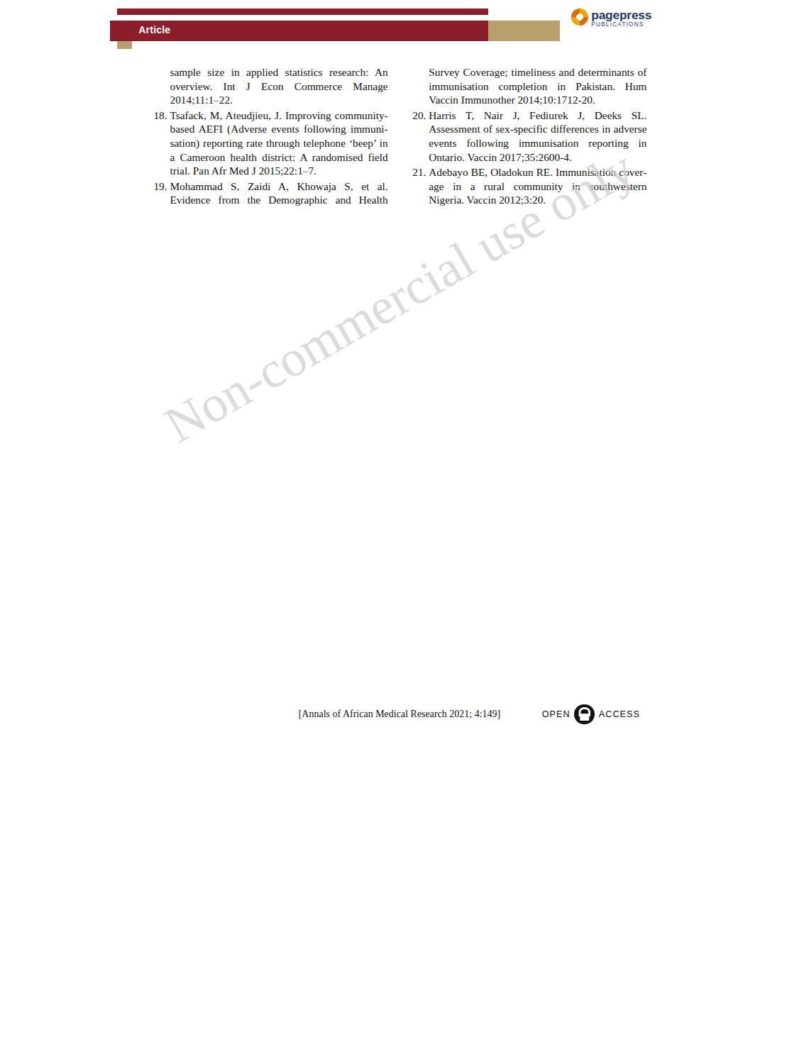Article
page press PUBLICATIONS
sample size in applied statistics research: An overview. Int J Econ Commerce Manage 2014;11:1–22.
18. Tsafack, M, Ateudjieu, J. Improving community-based AEFI (Adverse events following immunisation) reporting rate through telephone ‘beep’ in a Cameroon health district: A randomised field trial. Pan Afr Med J 2015;22:1–7.
19. Mohammad S, Zaidi A, Khowaja S, et al. Evidence from the Demographic and Health Survey Coverage; timeliness and determinants of immunisation completion in Pakistan. Hum Vaccin Immunother 2014;10:1712-20.
20. Harris T, Nair J, Fediurek J, Deeks SL. Assessment of sex-specific differences in adverse events following immunisation reporting in Ontario. Vaccin 2017;35:2600-4.
21. Adebayo BE, Oladokun RE. Immunisation coverage in a rural community in southwestern Nigeria. Vaccin 2012;3:20.
Non-commercial use only
[Annals of African Medical Research 2021; 4:149]
OPEN ACCESS